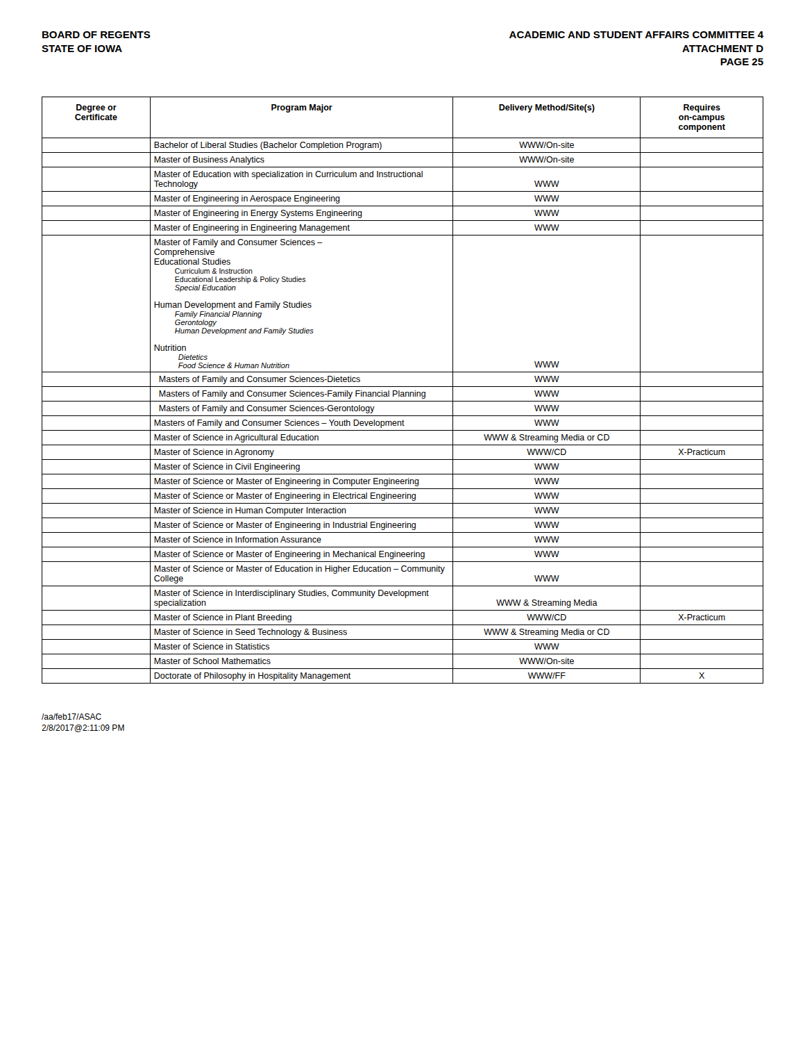BOARD OF REGENTS
STATE OF IOWA
ACADEMIC AND STUDENT AFFAIRS COMMITTEE 4
ATTACHMENT D
PAGE 25
| Degree or Certificate | Program Major | Delivery Method/Site(s) | Requires on-campus component |
| --- | --- | --- | --- |
| | Bachelor of Liberal Studies (Bachelor Completion Program) | WWW/On-site | |
| | Master of Business Analytics | WWW/On-site | |
| | Master of Education with specialization in Curriculum and Instructional Technology | WWW | |
| | Master of Engineering in Aerospace Engineering | WWW | |
| | Master of Engineering in Energy Systems Engineering | WWW | |
| | Master of Engineering in Engineering Management | WWW | |
| | Master of Family and Consumer Sciences – Comprehensive Educational Studies Curriculum & Instruction Educational Leadership & Policy Studies Special Education Human Development and Family Studies Family Financial Planning Gerontology Human Development and Family Studies Nutrition Dietetics Food Science & Human Nutrition | WWW | |
| | Masters of Family and Consumer Sciences-Dietetics | WWW | |
| | Masters of Family and Consumer Sciences-Family Financial Planning | WWW | |
| | Masters of Family and Consumer Sciences-Gerontology | WWW | |
| | Masters of Family and Consumer Sciences – Youth Development | WWW | |
| | Master of Science in Agricultural Education | WWW & Streaming Media or CD | |
| | Master of Science in Agronomy | WWW/CD | X-Practicum |
| | Master of Science in Civil Engineering | WWW | |
| | Master of Science or Master of Engineering in Computer Engineering | WWW | |
| | Master of Science or Master of Engineering in Electrical Engineering | WWW | |
| | Master of Science in Human Computer Interaction | WWW | |
| | Master of Science or Master of Engineering in Industrial Engineering | WWW | |
| | Master of Science in Information Assurance | WWW | |
| | Master of Science or Master of Engineering in Mechanical Engineering | WWW | |
| | Master of Science or Master of Education in Higher Education – Community College | WWW | |
| | Master of Science in Interdisciplinary Studies, Community Development specialization | WWW & Streaming Media | |
| | Master of Science in Plant Breeding | WWW/CD | X-Practicum |
| | Master of Science in Seed Technology & Business | WWW & Streaming Media or CD | |
| | Master of Science in Statistics | WWW | |
| | Master of School Mathematics | WWW/On-site | |
| | Doctorate of Philosophy in Hospitality Management | WWW/FF | X |
/aa/feb17/ASAC
2/8/2017@2:11:09 PM